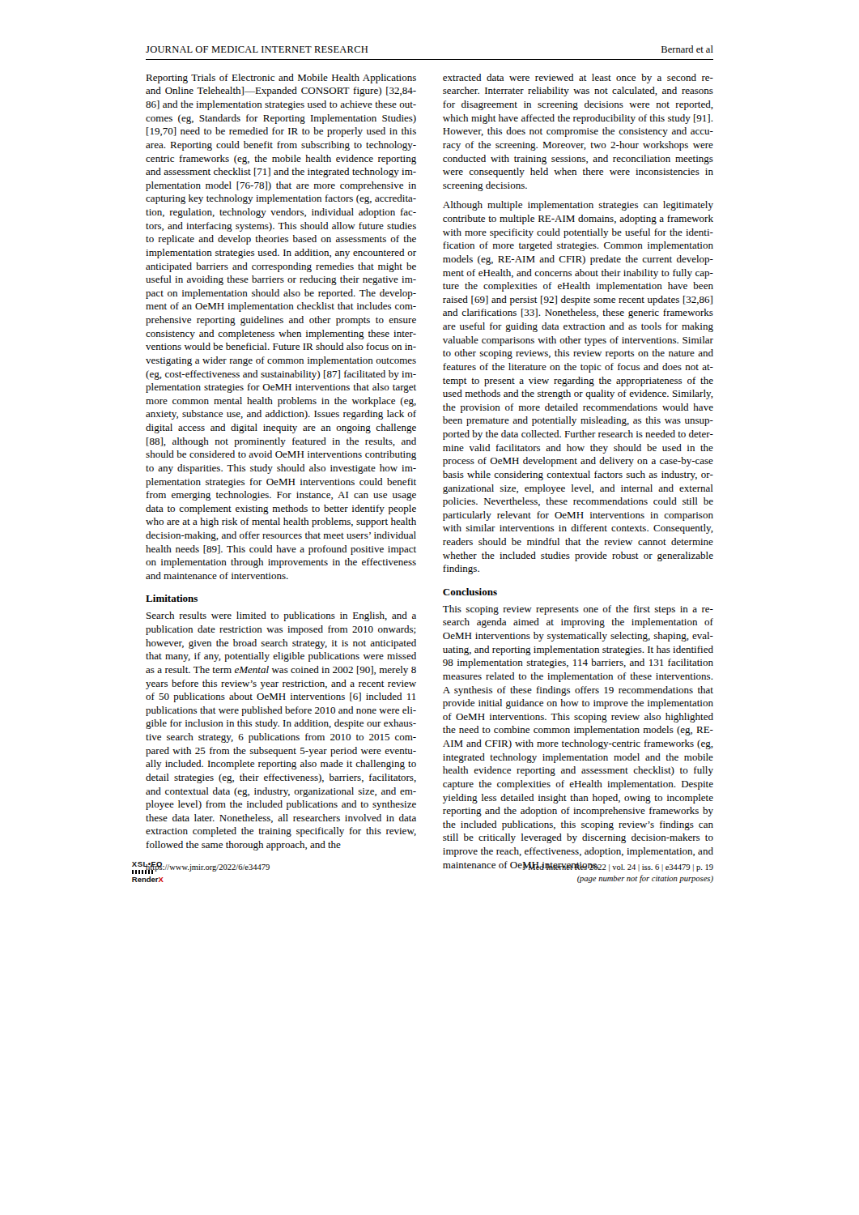JOURNAL OF MEDICAL INTERNET RESEARCH
Bernard et al
Reporting Trials of Electronic and Mobile Health Applications and Online Telehealth]—Expanded CONSORT figure) [32,84-86] and the implementation strategies used to achieve these outcomes (eg, Standards for Reporting Implementation Studies) [19,70] need to be remedied for IR to be properly used in this area. Reporting could benefit from subscribing to technology-centric frameworks (eg, the mobile health evidence reporting and assessment checklist [71] and the integrated technology implementation model [76-78]) that are more comprehensive in capturing key technology implementation factors (eg, accreditation, regulation, technology vendors, individual adoption factors, and interfacing systems). This should allow future studies to replicate and develop theories based on assessments of the implementation strategies used. In addition, any encountered or anticipated barriers and corresponding remedies that might be useful in avoiding these barriers or reducing their negative impact on implementation should also be reported. The development of an OeMH implementation checklist that includes comprehensive reporting guidelines and other prompts to ensure consistency and completeness when implementing these interventions would be beneficial. Future IR should also focus on investigating a wider range of common implementation outcomes (eg, cost-effectiveness and sustainability) [87] facilitated by implementation strategies for OeMH interventions that also target more common mental health problems in the workplace (eg, anxiety, substance use, and addiction). Issues regarding lack of digital access and digital inequity are an ongoing challenge [88], although not prominently featured in the results, and should be considered to avoid OeMH interventions contributing to any disparities. This study should also investigate how implementation strategies for OeMH interventions could benefit from emerging technologies. For instance, AI can use usage data to complement existing methods to better identify people who are at a high risk of mental health problems, support health decision-making, and offer resources that meet users’ individual health needs [89]. This could have a profound positive impact on implementation through improvements in the effectiveness and maintenance of interventions.
Limitations
Search results were limited to publications in English, and a publication date restriction was imposed from 2010 onwards; however, given the broad search strategy, it is not anticipated that many, if any, potentially eligible publications were missed as a result. The term eMental was coined in 2002 [90], merely 8 years before this review’s year restriction, and a recent review of 50 publications about OeMH interventions [6] included 11 publications that were published before 2010 and none were eligible for inclusion in this study. In addition, despite our exhaustive search strategy, 6 publications from 2010 to 2015 compared with 25 from the subsequent 5-year period were eventually included. Incomplete reporting also made it challenging to detail strategies (eg, their effectiveness), barriers, facilitators, and contextual data (eg, industry, organizational size, and employee level) from the included publications and to synthesize these data later. Nonetheless, all researchers involved in data extraction completed the training specifically for this review, followed the same thorough approach, and the
extracted data were reviewed at least once by a second researcher. Interrater reliability was not calculated, and reasons for disagreement in screening decisions were not reported, which might have affected the reproducibility of this study [91]. However, this does not compromise the consistency and accuracy of the screening. Moreover, two 2-hour workshops were conducted with training sessions, and reconciliation meetings were consequently held when there were inconsistencies in screening decisions.
Although multiple implementation strategies can legitimately contribute to multiple RE-AIM domains, adopting a framework with more specificity could potentially be useful for the identification of more targeted strategies. Common implementation models (eg, RE-AIM and CFIR) predate the current development of eHealth, and concerns about their inability to fully capture the complexities of eHealth implementation have been raised [69] and persist [92] despite some recent updates [32,86] and clarifications [33]. Nonetheless, these generic frameworks are useful for guiding data extraction and as tools for making valuable comparisons with other types of interventions. Similar to other scoping reviews, this review reports on the nature and features of the literature on the topic of focus and does not attempt to present a view regarding the appropriateness of the used methods and the strength or quality of evidence. Similarly, the provision of more detailed recommendations would have been premature and potentially misleading, as this was unsupported by the data collected. Further research is needed to determine valid facilitators and how they should be used in the process of OeMH development and delivery on a case-by-case basis while considering contextual factors such as industry, organizational size, employee level, and internal and external policies. Nevertheless, these recommendations could still be particularly relevant for OeMH interventions in comparison with similar interventions in different contexts. Consequently, readers should be mindful that the review cannot determine whether the included studies provide robust or generalizable findings.
Conclusions
This scoping review represents one of the first steps in a research agenda aimed at improving the implementation of OeMH interventions by systematically selecting, shaping, evaluating, and reporting implementation strategies. It has identified 98 implementation strategies, 114 barriers, and 131 facilitation measures related to the implementation of these interventions. A synthesis of these findings offers 19 recommendations that provide initial guidance on how to improve the implementation of OeMH interventions. This scoping review also highlighted the need to combine common implementation models (eg, RE-AIM and CFIR) with more technology-centric frameworks (eg, integrated technology implementation model and the mobile health evidence reporting and assessment checklist) to fully capture the complexities of eHealth implementation. Despite yielding less detailed insight than hoped, owing to incomplete reporting and the adoption of incomprehensive frameworks by the included publications, this scoping review’s findings can still be critically leveraged by discerning decision-makers to improve the reach, effectiveness, adoption, implementation, and maintenance of OeMH interventions.
https://www.jmir.org/2022/6/e34479 J Med Internet Res 2022 | vol. 24 | iss. 6 | e34479 | p. 19
(page number not for citation purposes)
XSL•FO RenderX